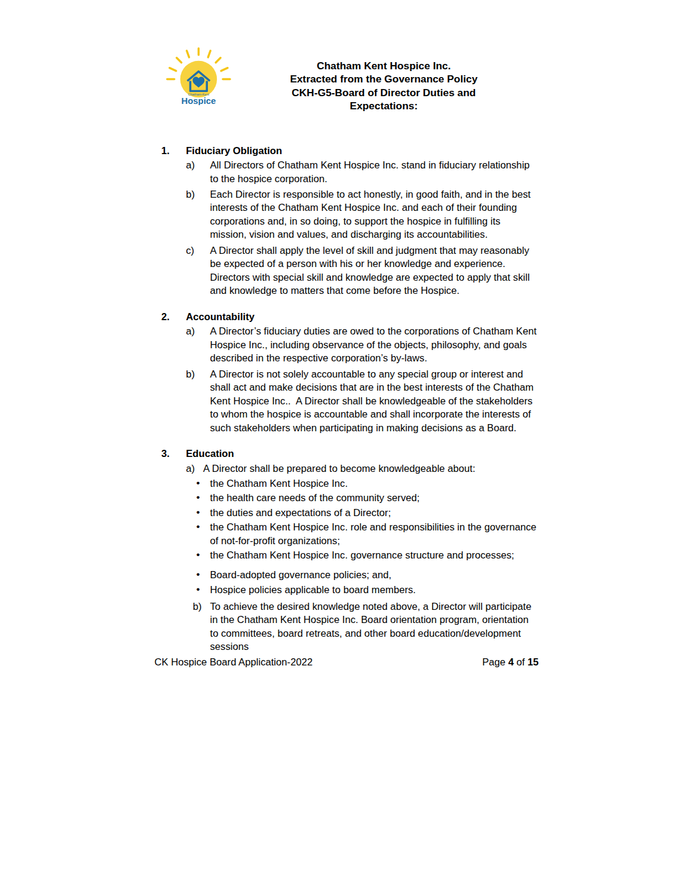Chatham-Kent Hospice logo Chatham-Kent Hospice
Chatham Kent Hospice Inc.
Extracted from the Governance Policy
CKH-G5-Board of Director Duties and Expectations:
Fiduciary Obligation
All Directors of Chatham Kent Hospice Inc. stand in fiduciary relationship to the hospice corporation.
Each Director is responsible to act honestly, in good faith, and in the best interests of the Chatham Kent Hospice Inc. and each of their founding corporations and, in so doing, to support the hospice in fulfilling its mission, vision and values, and discharging its accountabilities.
A Director shall apply the level of skill and judgment that may reasonably be expected of a person with his or her knowledge and experience. Directors with special skill and knowledge are expected to apply that skill and knowledge to matters that come before the Hospice.
Accountability
A Director’s fiduciary duties are owed to the corporations of Chatham Kent Hospice Inc., including observance of the objects, philosophy, and goals described in the respective corporation’s by-laws.
A Director is not solely accountable to any special group or interest and shall act and make decisions that are in the best interests of the Chatham Kent Hospice Inc.. A Director shall be knowledgeable of the stakeholders to whom the hospice is accountable and shall incorporate the interests of such stakeholders when participating in making decisions as a Board.
Education
A Director shall be prepared to become knowledgeable about:
the Chatham Kent Hospice Inc.
the health care needs of the community served;
the duties and expectations of a Director;
the Chatham Kent Hospice Inc. role and responsibilities in the governance of not-for-profit organizations;
the Chatham Kent Hospice Inc. governance structure and processes;
Board-adopted governance policies; and,
Hospice policies applicable to board members.
To achieve the desired knowledge noted above, a Director will participate in the Chatham Kent Hospice Inc. Board orientation program, orientation to committees, board retreats, and other board education/development sessions
CK Hospice Board Application-2022
Page 4 of 15